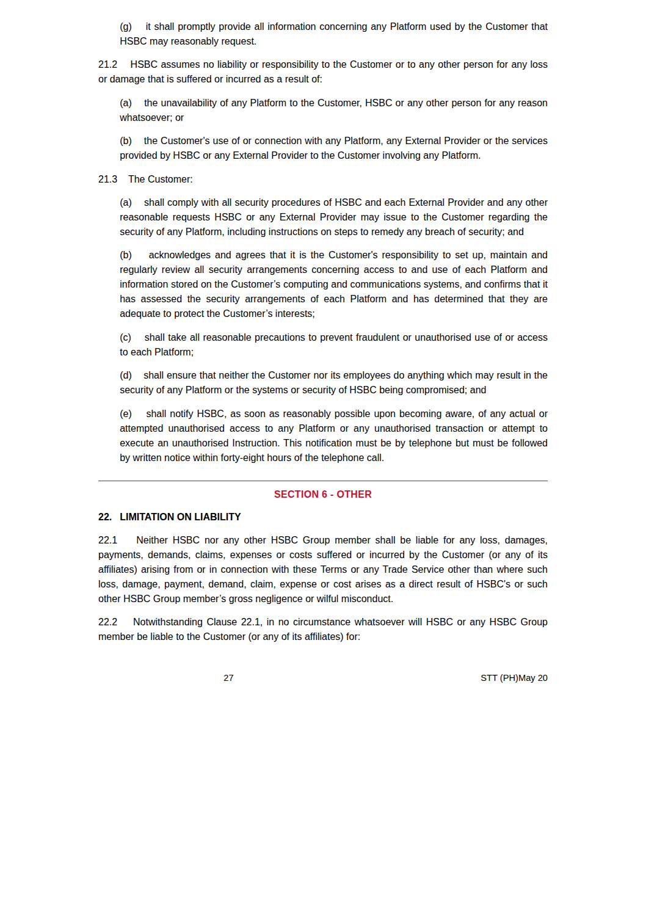(g) it shall promptly provide all information concerning any Platform used by the Customer that HSBC may reasonably request.
21.2 HSBC assumes no liability or responsibility to the Customer or to any other person for any loss or damage that is suffered or incurred as a result of:
(a) the unavailability of any Platform to the Customer, HSBC or any other person for any reason whatsoever; or
(b) the Customer's use of or connection with any Platform, any External Provider or the services provided by HSBC or any External Provider to the Customer involving any Platform.
21.3 The Customer:
(a) shall comply with all security procedures of HSBC and each External Provider and any other reasonable requests HSBC or any External Provider may issue to the Customer regarding the security of any Platform, including instructions on steps to remedy any breach of security; and
(b) acknowledges and agrees that it is the Customer's responsibility to set up, maintain and regularly review all security arrangements concerning access to and use of each Platform and information stored on the Customer’s computing and communications systems, and confirms that it has assessed the security arrangements of each Platform and has determined that they are adequate to protect the Customer’s interests;
(c) shall take all reasonable precautions to prevent fraudulent or unauthorised use of or access to each Platform;
(d) shall ensure that neither the Customer nor its employees do anything which may result in the security of any Platform or the systems or security of HSBC being compromised; and
(e) shall notify HSBC, as soon as reasonably possible upon becoming aware, of any actual or attempted unauthorised access to any Platform or any unauthorised transaction or attempt to execute an unauthorised Instruction. This notification must be by telephone but must be followed by written notice within forty-eight hours of the telephone call.
SECTION 6 - OTHER
22. LIMITATION ON LIABILITY
22.1 Neither HSBC nor any other HSBC Group member shall be liable for any loss, damages, payments, demands, claims, expenses or costs suffered or incurred by the Customer (or any of its affiliates) arising from or in connection with these Terms or any Trade Service other than where such loss, damage, payment, demand, claim, expense or cost arises as a direct result of HSBC's or such other HSBC Group member’s gross negligence or wilful misconduct.
22.2 Notwithstanding Clause 22.1, in no circumstance whatsoever will HSBC or any HSBC Group member be liable to the Customer (or any of its affiliates) for:
27 STT (PH)May 20